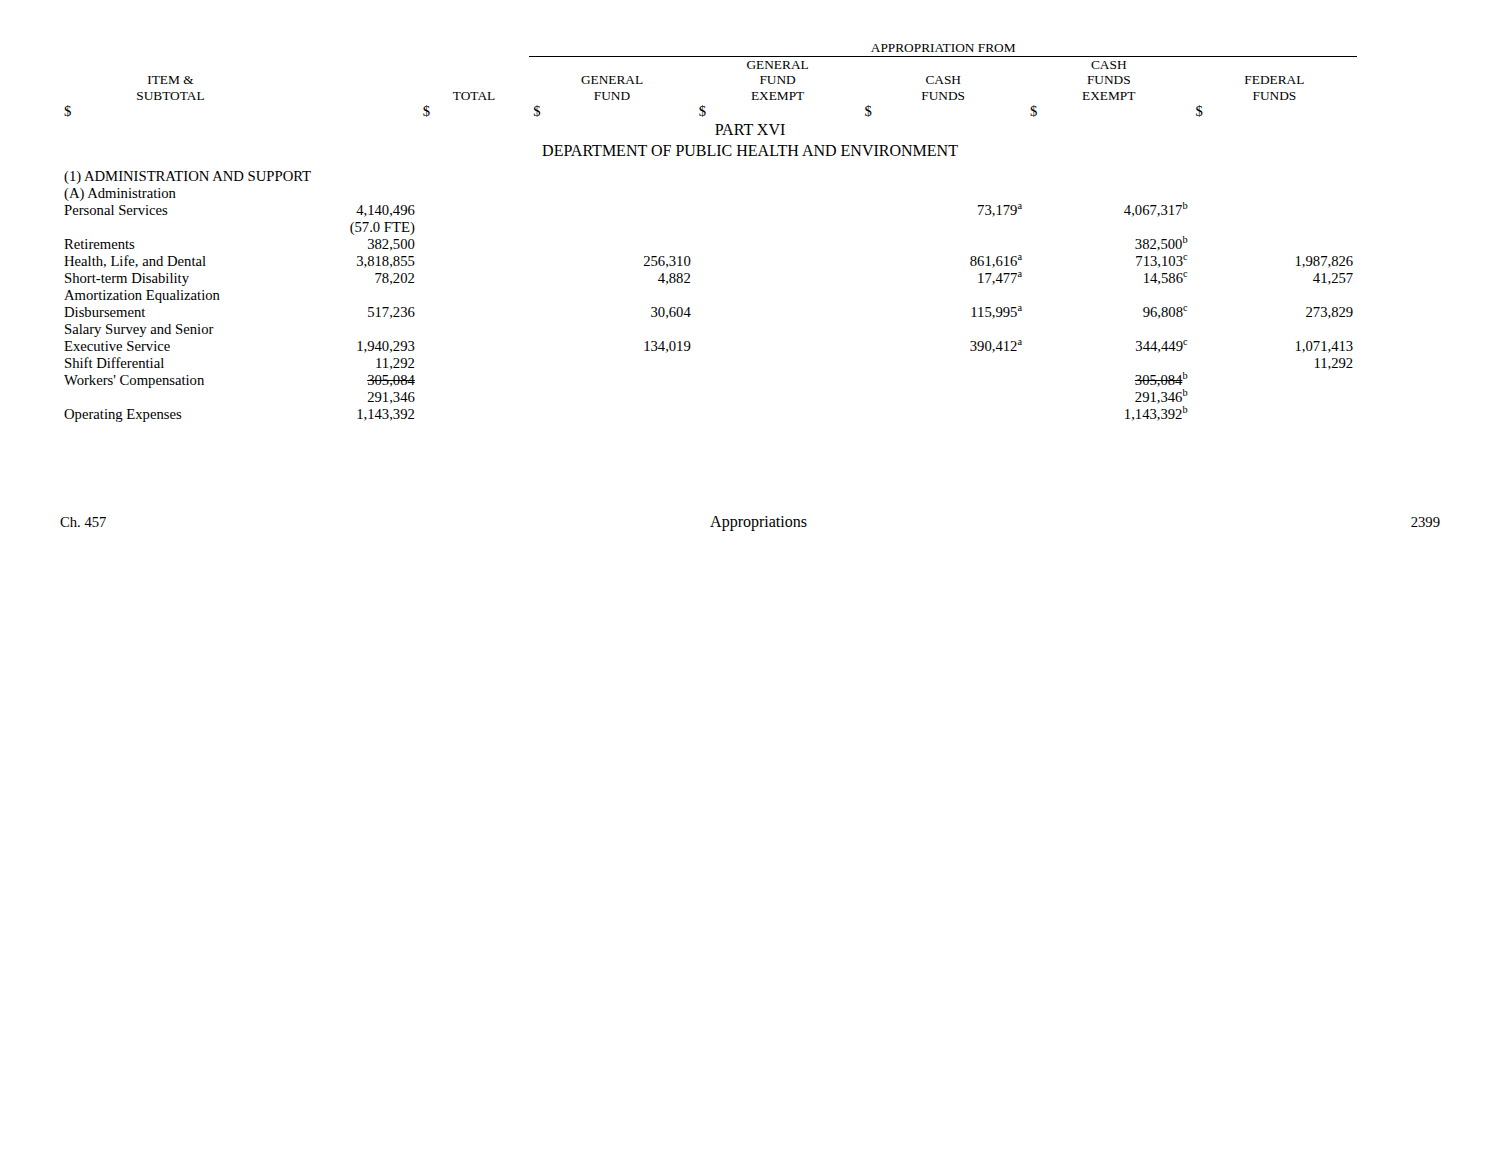| | | | APPROPRIATION FROM | |
| ITEM & SUBTOTAL | | TOTAL | GENERAL FUND | GENERAL FUND EXEMPT | CASH FUNDS | CASH FUNDS EXEMPT | FEDERAL FUNDS | |
| $ | | $ | $ | $ | $ | $ | $ | |
| PART XVI DEPARTMENT OF PUBLIC HEALTH AND ENVIRONMENT |
| (1) ADMINISTRATION AND SUPPORT |
| (A) Administration |
| Personal Services | 4,140,496 | | | | 73,179 a | 4,067,317 b | | |
| | (57.0 FTE) | | | | | | | |
| Retirements | 382,500 | | | | | 382,500 b | | |
| Health, Life, and Dental | 3,818,855 | | 256,310 | | 861,616 a | 713,103 c | 1,987,826 | |
| Short-term Disability | 78,202 | | 4,882 | | 17,477 a | 14,586 c | 41,257 | |
| Amortization Equalization | | | | | | | | |
| Disbursement | 517,236 | | 30,604 | | 115,995 a | 96,808 c | 273,829 | |
| Salary Survey and Senior | | | | | | | | |
| Executive Service | 1,940,293 | | 134,019 | | 390,412 a | 344,449 c | 1,071,413 | |
| Shift Differential | 11,292 | | | | | | 11,292 | |
| Workers' Compensation | 305,084 | | | | | 305,084 b | | |
| | 291,346 | | | | | 291,346 b | | |
| Operating Expenses | 1,143,392 | | | | | 1,143,392 b | | |
Ch. 457
Appropriations
2399